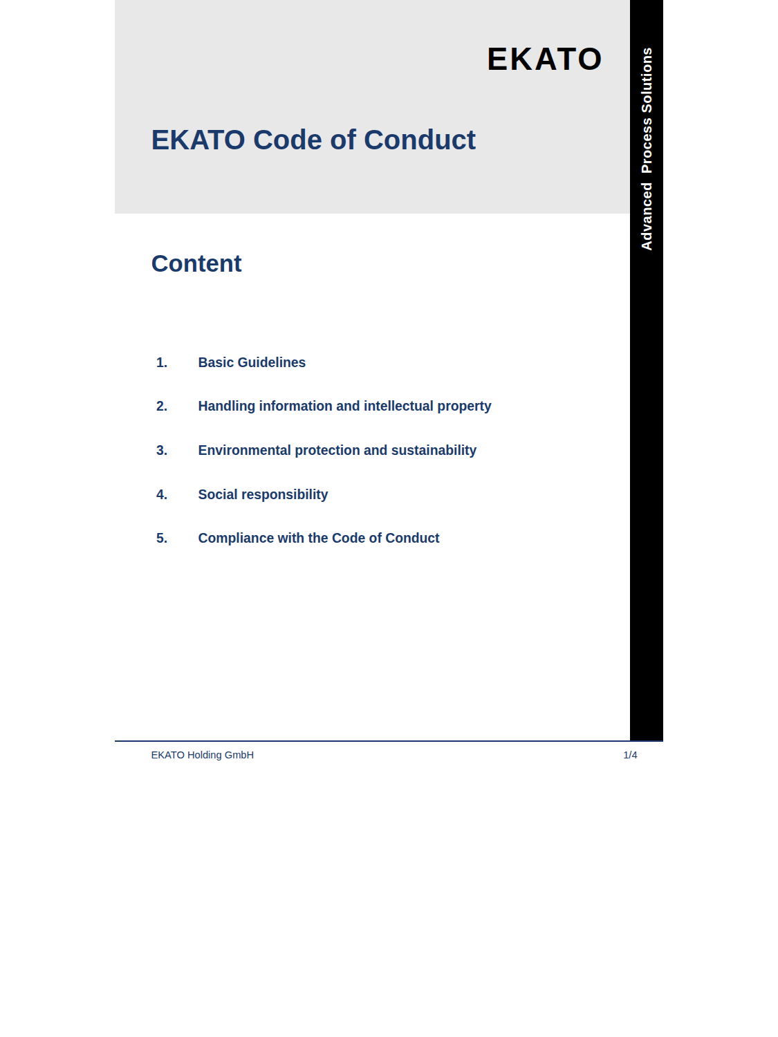EKATO
EKATO Code of Conduct
Content
Basic Guidelines
Handling information and intellectual property
Environmental protection and sustainability
Social responsibility
Compliance with the Code of Conduct
Advanced Process Solutions
EKATO Holding GmbH 1/4